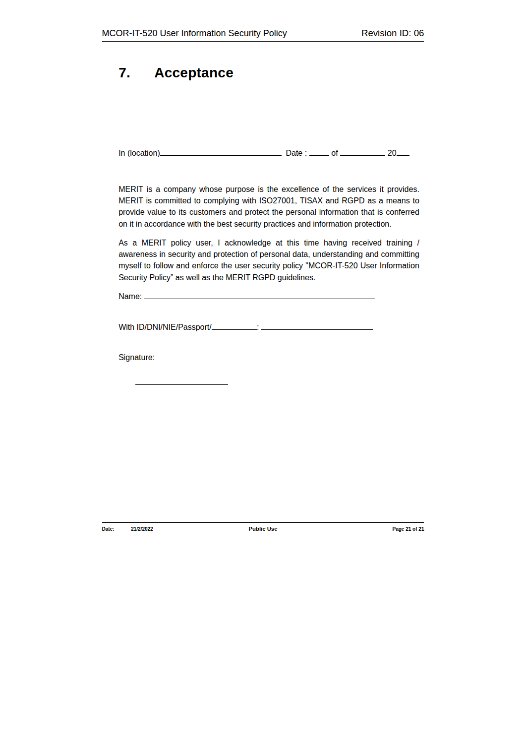MCOR-IT-520 User Information Security Policy
Revision ID: 06
7. Acceptance
In (location) Date : of 20
MERIT is a company whose purpose is the excellence of the services it provides. MERIT is committed to complying with ISO27001, TISAX and RGPD as a means to provide value to its customers and protect the personal information that is conferred on it in accordance with the best security practices and information protection.
As a MERIT policy user, I acknowledge at this time having received training / awareness in security and protection of personal data, understanding and committing myself to follow and enforce the user security policy "MCOR-IT-520 User Information Security Policy” as well as the MERIT RGPD guidelines.
Name:
With ID/DNI/NIE/Passport/ :
Signature:
Date: 21/2/2022
Public Use
Page 21 of 21